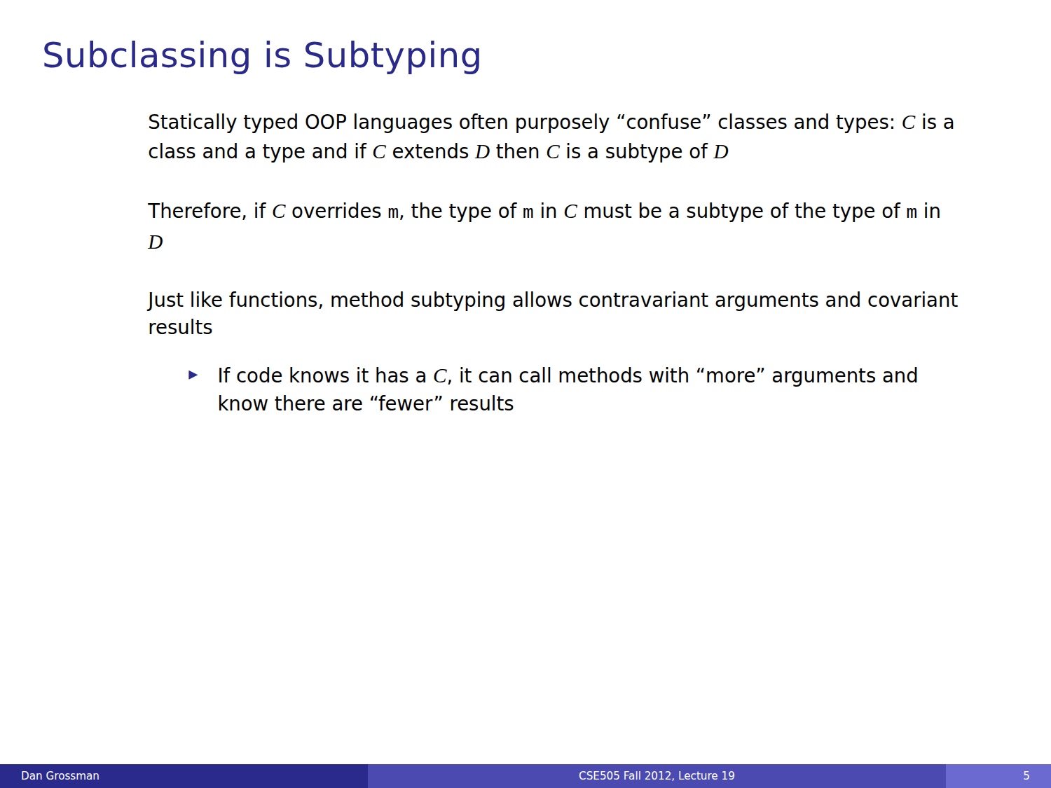Subclassing is Subtyping
Statically typed OOP languages often purposely “confuse” classes and types: C is a class and a type and if C extends D then C is a subtype of D
Therefore, if C overrides m, the type of m in C must be a subtype of the type of m in D
Just like functions, method subtyping allows contravariant arguments and covariant results
If code knows it has a C, it can call methods with “more” arguments and know there are “fewer” results
Dan Grossman
CSE505 Fall 2012, Lecture 19
5